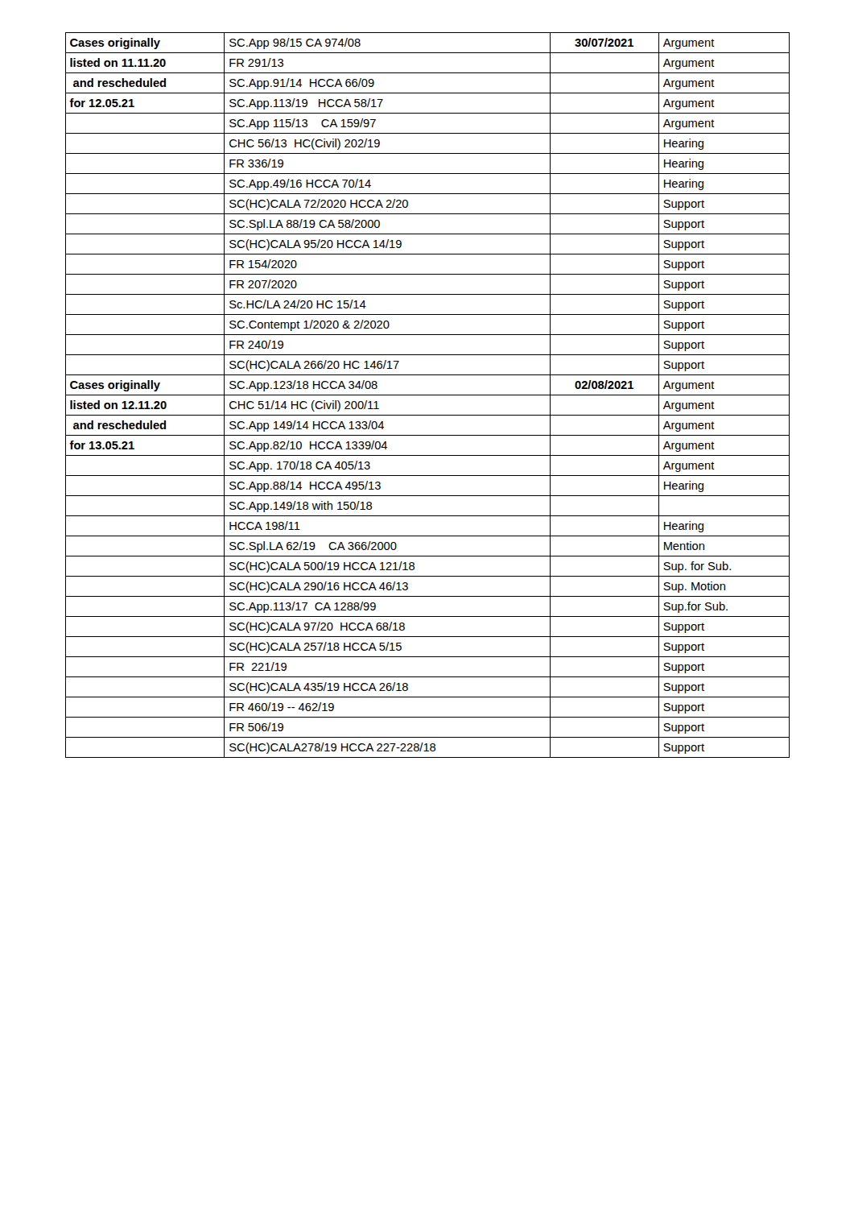| Cases originally | SC.App 98/15 CA 974/08 | 30/07/2021 | Argument |
| listed on 11.11.20 | FR 291/13 | | Argument |
| and rescheduled | SC.App.91/14 HCCA 66/09 | | Argument |
| for 12.05.21 | SC.App.113/19 HCCA 58/17 | | Argument |
| | SC.App 115/13 CA 159/97 | | Argument |
| | CHC 56/13 HC(Civil) 202/19 | | Hearing |
| | FR 336/19 | | Hearing |
| | SC.App.49/16 HCCA 70/14 | | Hearing |
| | SC(HC)CALA 72/2020 HCCA 2/20 | | Support |
| | SC.Spl.LA 88/19 CA 58/2000 | | Support |
| | SC(HC)CALA 95/20 HCCA 14/19 | | Support |
| | FR 154/2020 | | Support |
| | FR 207/2020 | | Support |
| | Sc.HC/LA 24/20 HC 15/14 | | Support |
| | SC.Contempt 1/2020 & 2/2020 | | Support |
| | FR 240/19 | | Support |
| | SC(HC)CALA 266/20 HC 146/17 | | Support |
| Cases originally | SC.App.123/18 HCCA 34/08 | 02/08/2021 | Argument |
| listed on 12.11.20 | CHC 51/14 HC (Civil) 200/11 | | Argument |
| and rescheduled | SC.App 149/14 HCCA 133/04 | | Argument |
| for 13.05.21 | SC.App.82/10 HCCA 1339/04 | | Argument |
| | SC.App. 170/18 CA 405/13 | | Argument |
| | SC.App.88/14 HCCA 495/13 | | Hearing |
| | SC.App.149/18 with 150/18 | | |
| | HCCA 198/11 | | Hearing |
| | SC.Spl.LA 62/19 CA 366/2000 | | Mention |
| | SC(HC)CALA 500/19 HCCA 121/18 | | Sup. for Sub. |
| | SC(HC)CALA 290/16 HCCA 46/13 | | Sup. Motion |
| | SC.App.113/17 CA 1288/99 | | Sup.for Sub. |
| | SC(HC)CALA 97/20 HCCA 68/18 | | Support |
| | SC(HC)CALA 257/18 HCCA 5/15 | | Support |
| | FR 221/19 | | Support |
| | SC(HC)CALA 435/19 HCCA 26/18 | | Support |
| | FR 460/19 -- 462/19 | | Support |
| | FR 506/19 | | Support |
| | SC(HC)CALA278/19 HCCA 227-228/18 | | Support |